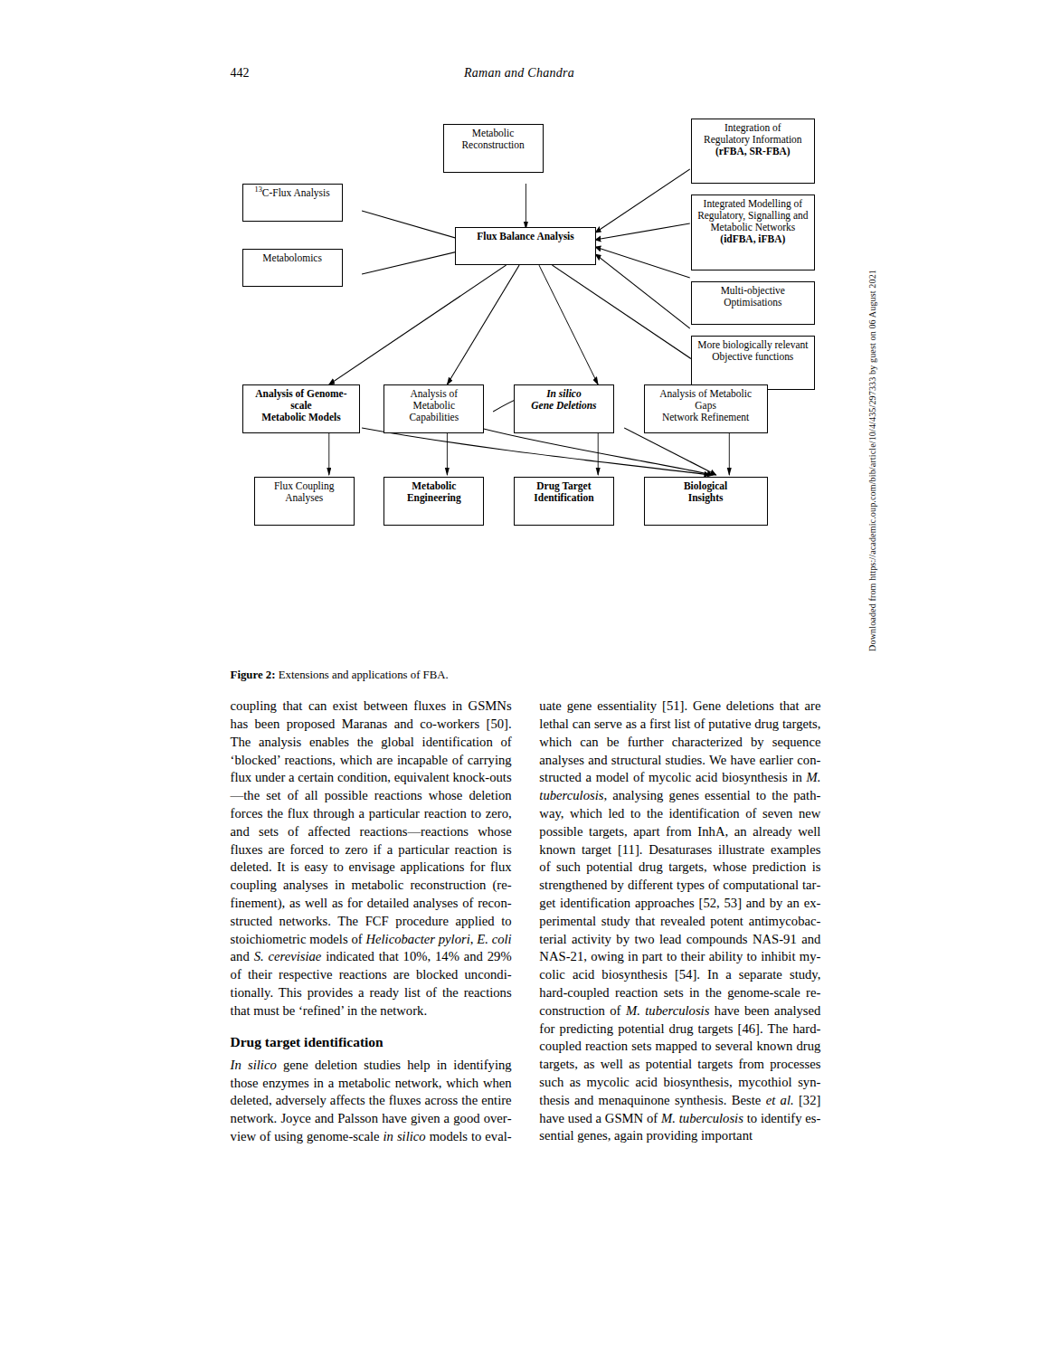442 Raman and Chandra
Downloaded from https://academic.oup.com/bib/article/10/4/435/297333 by guest on 06 August 2021
Metabolic
Reconstruction
13C-Flux Analysis
Metabolomics
Flux Balance Analysis
Integration of
Regulatory Information
(rFBA, SR-FBA)
Integrated Modelling of
Regulatory, Signalling and
Metabolic Networks
(idFBA, iFBA)
Multi-objective
Optimisations
More biologically relevant
Objective functions
Analysis of Genome-scale
Metabolic Models
Analysis of
Metabolic Capabilities
In silico
Gene Deletions
Analysis of Metabolic Gaps
Network Refinement
Flux Coupling
Analyses
Metabolic
Engineering
Drug Target
Identification
Biological
Insights
Figure 2: Extensions and applications of FBA.
coupling that can exist between fluxes in GSMNs has been proposed Maranas and co-workers [50]. The analysis enables the global identification of ‘blocked’ reactions, which are incapable of carrying flux under a certain condition, equivalent knock-outs—the set of all possible reactions whose deletion forces the flux through a particular reaction to zero, and sets of affected reactions—reactions whose fluxes are forced to zero if a particular reaction is deleted. It is easy to envisage applications for flux coupling analyses in metabolic reconstruction (refinement), as well as for detailed analyses of reconstructed networks. The FCF procedure applied to stoichiometric models of Helicobacter pylori, E. coli and S. cerevisiae indicated that 10%, 14% and 29% of their respective reactions are blocked unconditionally. This provides a ready list of the reactions that must be ‘refined’ in the network.
Drug target identification
In silico gene deletion studies help in identifying those enzymes in a metabolic network, which when deleted, adversely affects the fluxes across the entire network. Joyce and Palsson have given a good overview of using genome-scale in silico models to evaluate gene essentiality [51]. Gene deletions that are lethal can serve as a first list of putative drug targets, which can be further characterized by sequence analyses and structural studies. We have earlier constructed a model of mycolic acid biosynthesis in M. tuberculosis, analysing genes essential to the pathway, which led to the identification of seven new possible targets, apart from InhA, an already well known target [11]. Desaturases illustrate examples of such potential drug targets, whose prediction is strengthened by different types of computational target identification approaches [52, 53] and by an experimental study that revealed potent antimycobacterial activity by two lead compounds NAS-91 and NAS-21, owing in part to their ability to inhibit mycolic acid biosynthesis [54]. In a separate study, hard-coupled reaction sets in the genome-scale reconstruction of M. tuberculosis have been analysed for predicting potential drug targets [46]. The hard-coupled reaction sets mapped to several known drug targets, as well as potential targets from processes such as mycolic acid biosynthesis, mycothiol synthesis and menaquinone synthesis. Beste et al. [32] have used a GSMN of M. tuberculosis to identify essential genes, again providing important